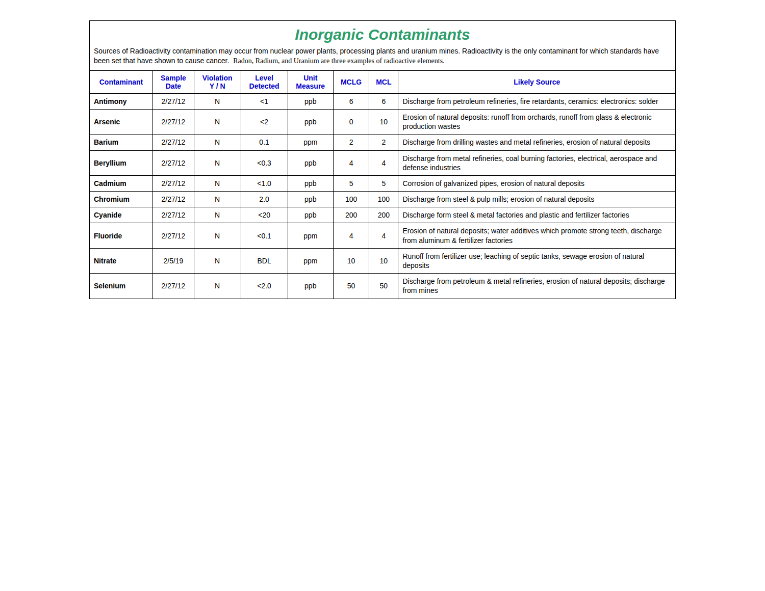| Inorganic Contaminants |
| Sources of Radioactivity contamination may occur from nuclear power plants, processing plants and uranium mines. Radioactivity is the only contaminant for which standards have been set that have shown to cause cancer. Radon, Radium, and Uranium are three examples of radioactive elements. |
| Contaminant | Sample Date | Violation Y / N | Level Detected | Unit Measure | MCLG | MCL | Likely Source |
| Antimony | 2/27/12 | N | <1 | ppb | 6 | 6 | Discharge from petroleum refineries, fire retardants, ceramics: electronics: solder |
| Arsenic | 2/27/12 | N | <2 | ppb | 0 | 10 | Erosion of natural deposits: runoff from orchards, runoff from glass & electronic production wastes |
| Barium | 2/27/12 | N | 0.1 | ppm | 2 | 2 | Discharge from drilling wastes and metal refineries, erosion of natural deposits |
| Beryllium | 2/27/12 | N | <0.3 | ppb | 4 | 4 | Discharge from metal refineries, coal burning factories, electrical, aerospace and defense industries |
| Cadmium | 2/27/12 | N | <1.0 | ppb | 5 | 5 | Corrosion of galvanized pipes, erosion of natural deposits |
| Chromium | 2/27/12 | N | 2.0 | ppb | 100 | 100 | Discharge from steel & pulp mills; erosion of natural deposits |
| Cyanide | 2/27/12 | N | <20 | ppb | 200 | 200 | Discharge form steel & metal factories and plastic and fertilizer factories |
| Fluoride | 2/27/12 | N | <0.1 | ppm | 4 | 4 | Erosion of natural deposits; water additives which promote strong teeth, discharge from aluminum & fertilizer factories |
| Nitrate | 2/5/19 | N | BDL | ppm | 10 | 10 | Runoff from fertilizer use; leaching of septic tanks, sewage erosion of natural deposits |
| Selenium | 2/27/12 | N | <2.0 | ppb | 50 | 50 | Discharge from petroleum & metal refineries, erosion of natural deposits; discharge from mines |